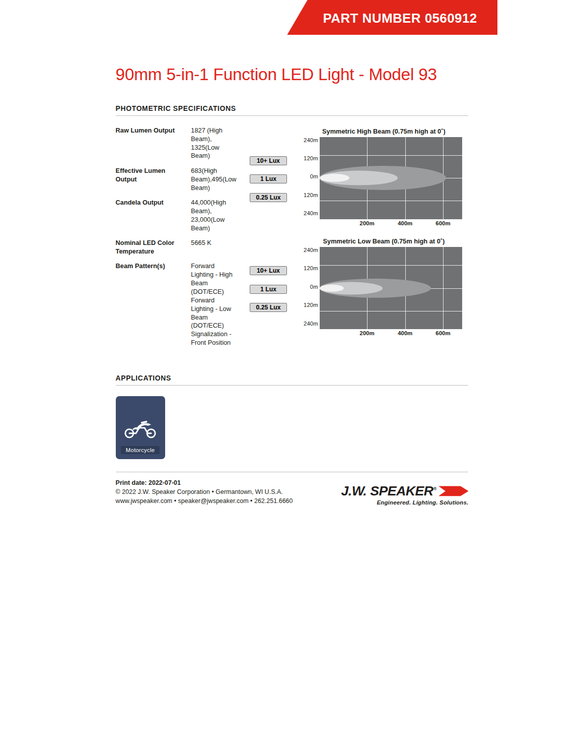PART NUMBER 0560912
90mm 5-in-1 Function LED Light - Model 93
PHOTOMETRIC SPECIFICATIONS
| Raw Lumen Output | 1827 (High Beam), 1325(Low Beam) |
| Effective Lumen Output | 683(High Beam),495(Low Beam) |
| Candela Output | 44,000(High Beam), 23,000(Low Beam) |
| Nominal LED Color Temperature | 5665 K |
| Beam Pattern(s) | Forward Lighting - High Beam (DOT/ECE) Forward Lighting - Low Beam (DOT/ECE) Signalization - Front Position |
Symmetric High Beam (0.75m high at 0˚)
10+ Lux
1 Lux
0.25 Lux
240m 120m 0m 120m 240m
200m 400m 600m
Symmetric Low Beam (0.75m high at 0˚)
10+ Lux
1 Lux
0.25 Lux
240m 120m 0m 120m 240m
200m 400m 600m
APPLICATIONS
Motorcycle
Print date: 2022-07-01
© 2022 J.W. Speaker Corporation • Germantown, WI U.S.A.
www.jwspeaker.com • speaker@jwspeaker.com • 262.251.6660
J.W. SPEAKER®
Engineered. Lighting. Solutions.